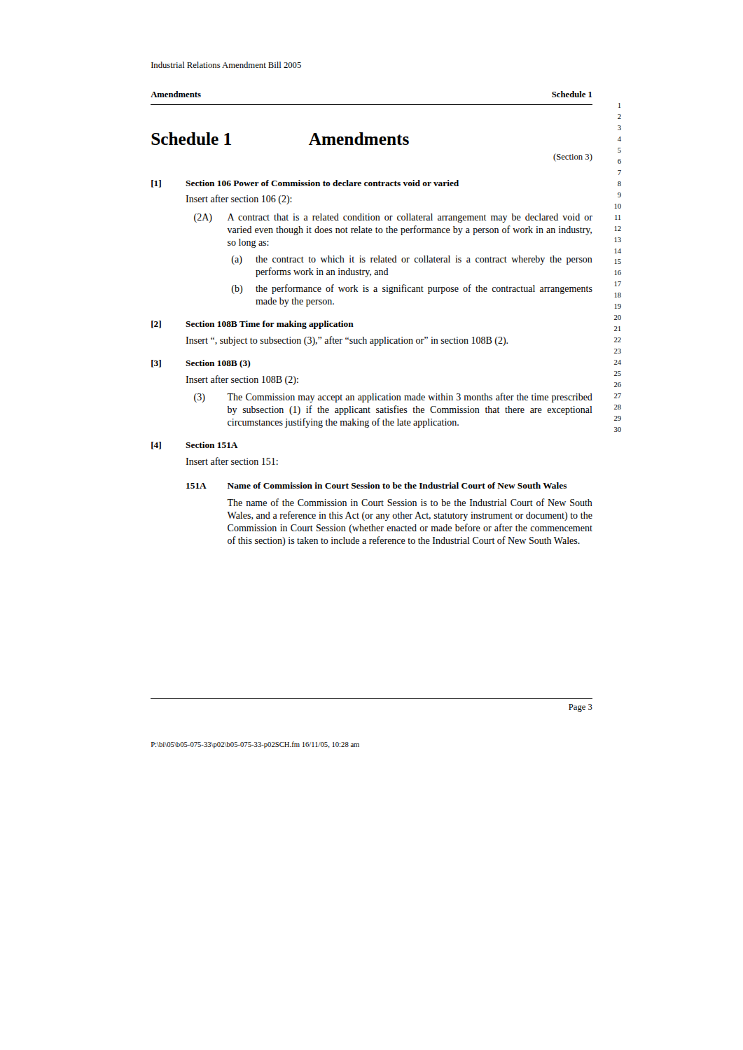Industrial Relations Amendment Bill 2005
Amendments Schedule 1
Schedule 1
Amendments
(Section 3)
[1] Section 106 Power of Commission to declare contracts void or varied
Insert after section 106 (2):
(2A) A contract that is a related condition or collateral arrangement may be declared void or varied even though it does not relate to the performance by a person of work in an industry, so long as:
(a) the contract to which it is related or collateral is a contract whereby the person performs work in an industry, and
(b) the performance of work is a significant purpose of the contractual arrangements made by the person.
[2] Section 108B Time for making application
Insert “, subject to subsection (3),” after “such application or” in section 108B (2).
[3] Section 108B (3)
Insert after section 108B (2):
(3) The Commission may accept an application made within 3 months after the time prescribed by subsection (1) if the applicant satisfies the Commission that there are exceptional circumstances justifying the making of the late application.
[4] Section 151A
Insert after section 151:
151A Name of Commission in Court Session to be the Industrial Court of New South Wales
The name of the Commission in Court Session is to be the Industrial Court of New South Wales, and a reference in this Act (or any other Act, statutory instrument or document) to the Commission in Court Session (whether enacted or made before or after the commencement of this section) is taken to include a reference to the Industrial Court of New South Wales.
1
2
3
4
5
6
7
8
9
10
11
12
13
14
15
16
17
18
19
20
21
22
23
24
25
26
27
28
29
30
Page 3
P:\bi\05\b05-075-33\p02\b05-075-33-p02SCH.fm 16/11/05, 10:28 am